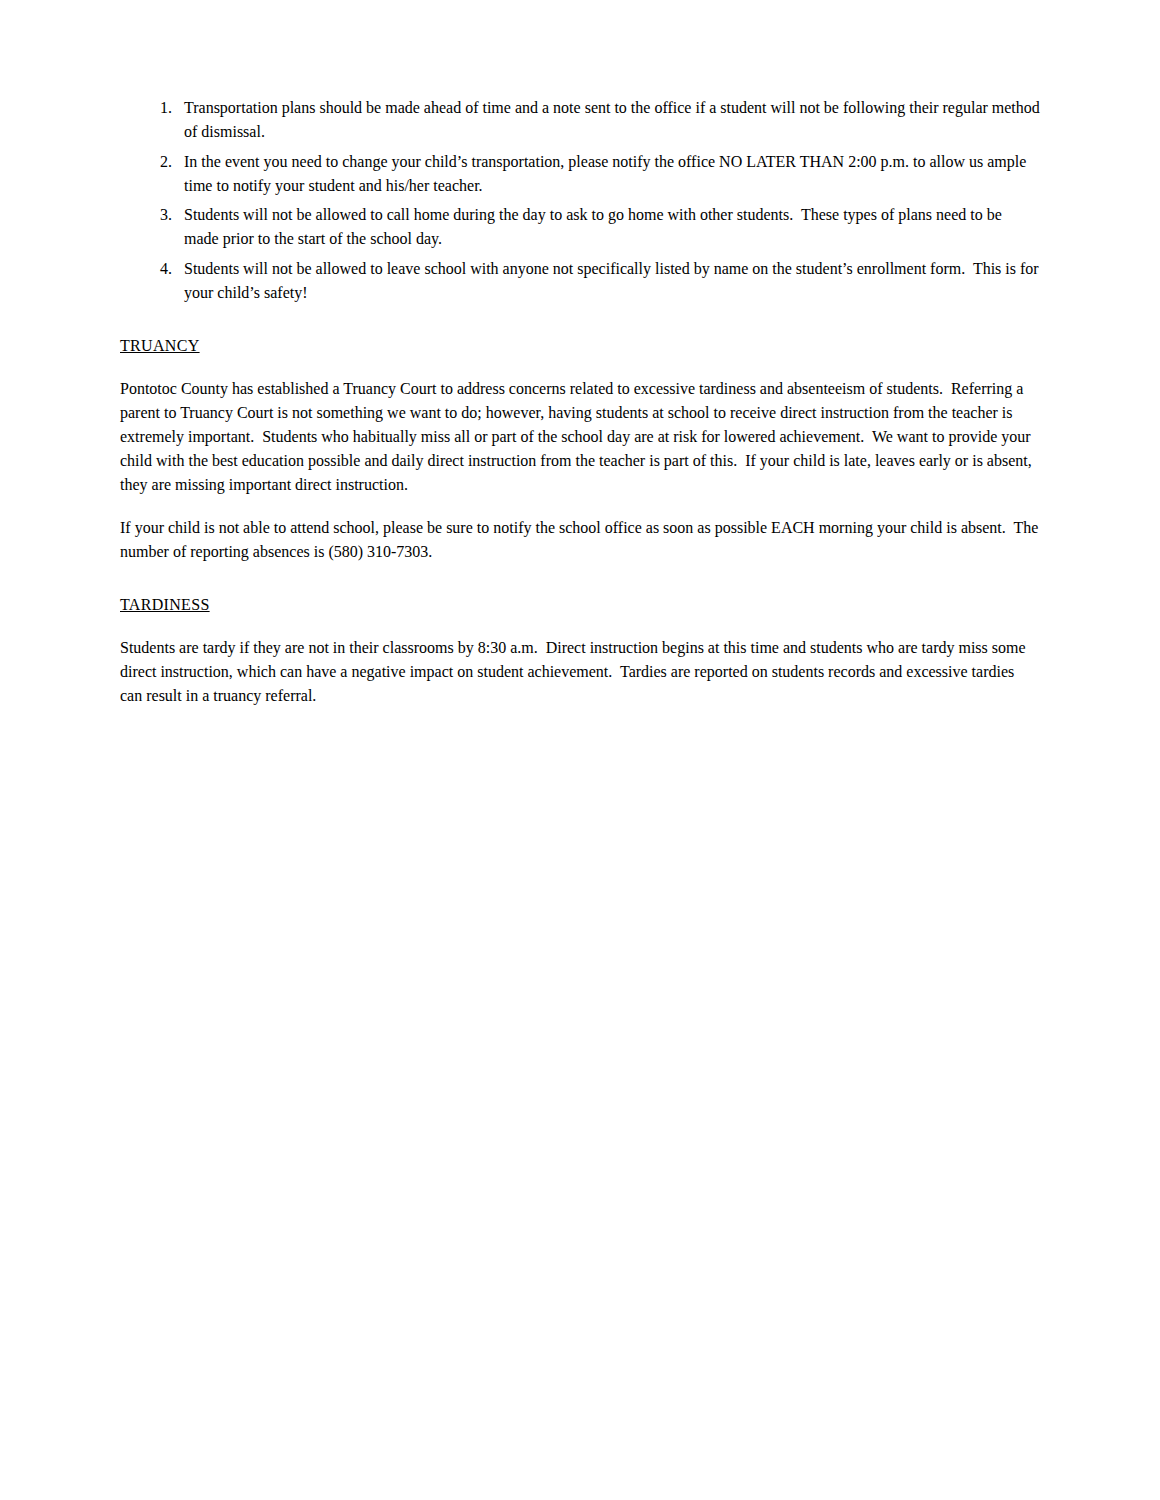Transportation plans should be made ahead of time and a note sent to the office if a student will not be following their regular method of dismissal.
In the event you need to change your child’s transportation, please notify the office NO LATER THAN 2:00 p.m. to allow us ample time to notify your student and his/her teacher.
Students will not be allowed to call home during the day to ask to go home with other students. These types of plans need to be made prior to the start of the school day.
Students will not be allowed to leave school with anyone not specifically listed by name on the student’s enrollment form. This is for your child’s safety!
TRUANCY
Pontotoc County has established a Truancy Court to address concerns related to excessive tardiness and absenteeism of students. Referring a parent to Truancy Court is not something we want to do; however, having students at school to receive direct instruction from the teacher is extremely important. Students who habitually miss all or part of the school day are at risk for lowered achievement. We want to provide your child with the best education possible and daily direct instruction from the teacher is part of this. If your child is late, leaves early or is absent, they are missing important direct instruction.
If your child is not able to attend school, please be sure to notify the school office as soon as possible EACH morning your child is absent. The number of reporting absences is (580) 310-7303.
TARDINESS
Students are tardy if they are not in their classrooms by 8:30 a.m. Direct instruction begins at this time and students who are tardy miss some direct instruction, which can have a negative impact on student achievement. Tardies are reported on students records and excessive tardies can result in a truancy referral.